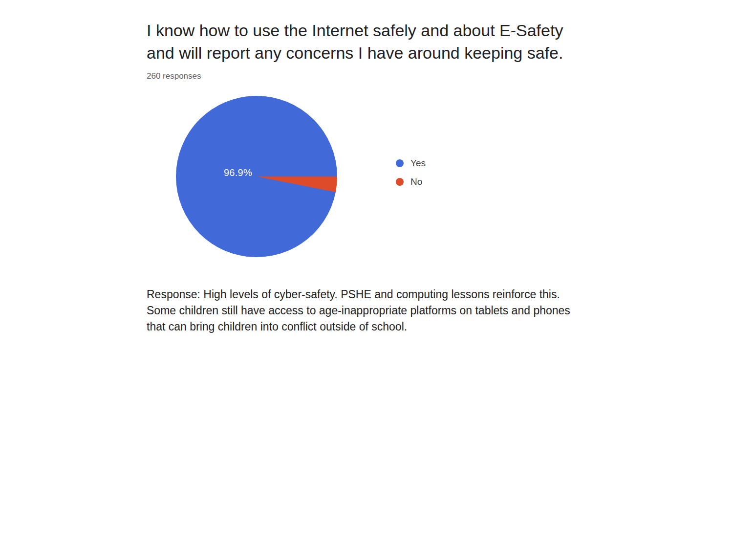I know how to use the Internet safely and about E-Safety and will report any concerns I have around keeping safe.
260 responses
96.9%
Yes
No
Response: High levels of cyber-safety. PSHE and computing lessons reinforce this. Some children still have access to age-inappropriate platforms on tablets and phones that can bring children into conflict outside of school.